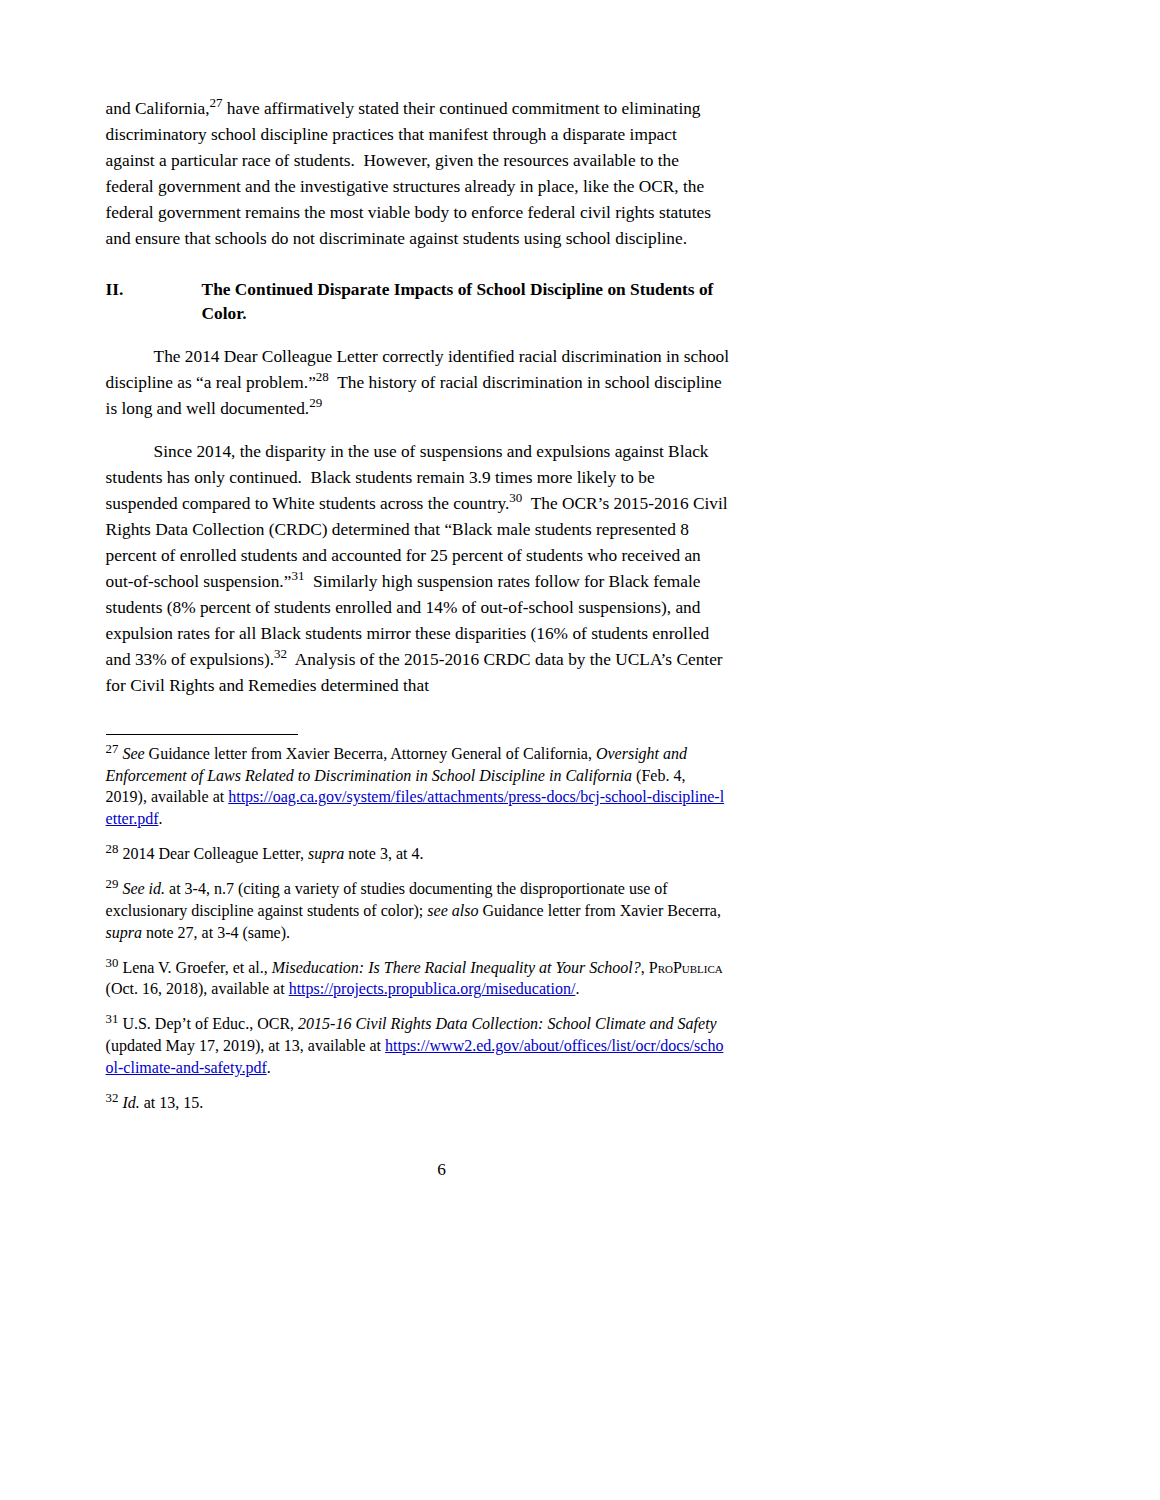and California,27 have affirmatively stated their continued commitment to eliminating discriminatory school discipline practices that manifest through a disparate impact against a particular race of students. However, given the resources available to the federal government and the investigative structures already in place, like the OCR, the federal government remains the most viable body to enforce federal civil rights statutes and ensure that schools do not discriminate against students using school discipline.
II. The Continued Disparate Impacts of School Discipline on Students of Color.
The 2014 Dear Colleague Letter correctly identified racial discrimination in school discipline as “a real problem.”28 The history of racial discrimination in school discipline is long and well documented.29
Since 2014, the disparity in the use of suspensions and expulsions against Black students has only continued. Black students remain 3.9 times more likely to be suspended compared to White students across the country.30 The OCR’s 2015-2016 Civil Rights Data Collection (CRDC) determined that “Black male students represented 8 percent of enrolled students and accounted for 25 percent of students who received an out-of-school suspension.”31 Similarly high suspension rates follow for Black female students (8% percent of students enrolled and 14% of out-of-school suspensions), and expulsion rates for all Black students mirror these disparities (16% of students enrolled and 33% of expulsions).32 Analysis of the 2015-2016 CRDC data by the UCLA’s Center for Civil Rights and Remedies determined that
27 See Guidance letter from Xavier Becerra, Attorney General of California, Oversight and Enforcement of Laws Related to Discrimination in School Discipline in California (Feb. 4, 2019), available at https://oag.ca.gov/system/files/attachments/press-docs/bcj-school-discipline-letter.pdf.
28 2014 Dear Colleague Letter, supra note 3, at 4.
29 See id. at 3-4, n.7 (citing a variety of studies documenting the disproportionate use of exclusionary discipline against students of color); see also Guidance letter from Xavier Becerra, supra note 27, at 3-4 (same).
30 Lena V. Groefer, et al., Miseducation: Is There Racial Inequality at Your School?, ProPublica (Oct. 16, 2018), available at https://projects.propublica.org/miseducation/.
31 U.S. Dep’t of Educ., OCR, 2015-16 Civil Rights Data Collection: School Climate and Safety (updated May 17, 2019), at 13, available at https://www2.ed.gov/about/offices/list/ocr/docs/school-climate-and-safety.pdf.
32 Id. at 13, 15.
6